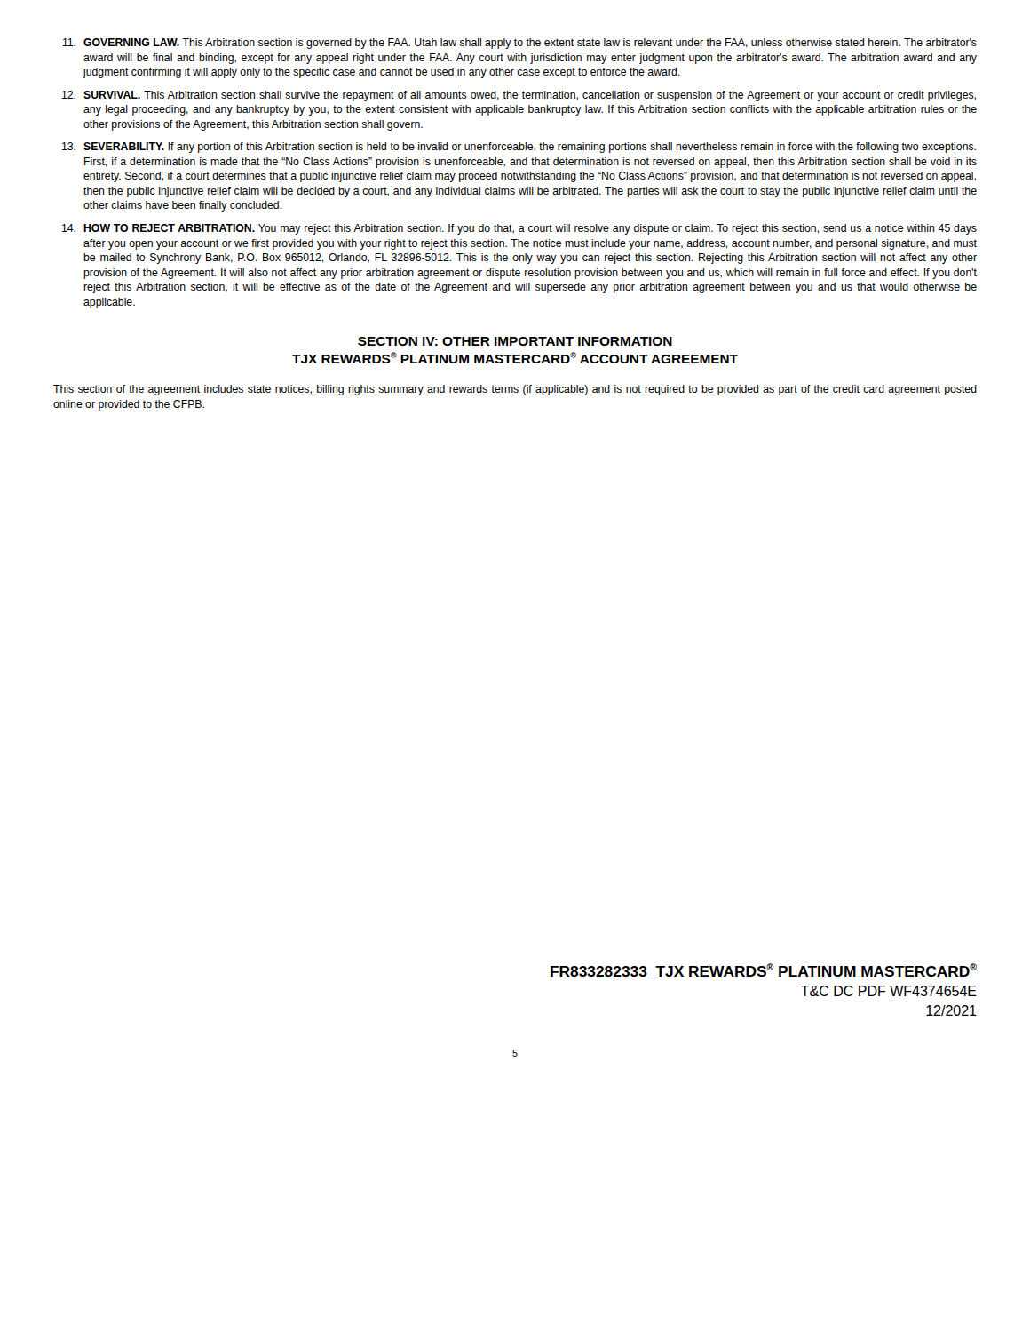11. GOVERNING LAW. This Arbitration section is governed by the FAA. Utah law shall apply to the extent state law is relevant under the FAA, unless otherwise stated herein. The arbitrator's award will be final and binding, except for any appeal right under the FAA. Any court with jurisdiction may enter judgment upon the arbitrator's award. The arbitration award and any judgment confirming it will apply only to the specific case and cannot be used in any other case except to enforce the award.
12. SURVIVAL. This Arbitration section shall survive the repayment of all amounts owed, the termination, cancellation or suspension of the Agreement or your account or credit privileges, any legal proceeding, and any bankruptcy by you, to the extent consistent with applicable bankruptcy law. If this Arbitration section conflicts with the applicable arbitration rules or the other provisions of the Agreement, this Arbitration section shall govern.
13. SEVERABILITY. If any portion of this Arbitration section is held to be invalid or unenforceable, the remaining portions shall nevertheless remain in force with the following two exceptions. First, if a determination is made that the “No Class Actions” provision is unenforceable, and that determination is not reversed on appeal, then this Arbitration section shall be void in its entirety. Second, if a court determines that a public injunctive relief claim may proceed notwithstanding the “No Class Actions” provision, and that determination is not reversed on appeal, then the public injunctive relief claim will be decided by a court, and any individual claims will be arbitrated. The parties will ask the court to stay the public injunctive relief claim until the other claims have been finally concluded.
14. HOW TO REJECT ARBITRATION. You may reject this Arbitration section. If you do that, a court will resolve any dispute or claim. To reject this section, send us a notice within 45 days after you open your account or we first provided you with your right to reject this section. The notice must include your name, address, account number, and personal signature, and must be mailed to Synchrony Bank, P.O. Box 965012, Orlando, FL 32896-5012. This is the only way you can reject this section. Rejecting this Arbitration section will not affect any other provision of the Agreement. It will also not affect any prior arbitration agreement or dispute resolution provision between you and us, which will remain in full force and effect. If you don't reject this Arbitration section, it will be effective as of the date of the Agreement and will supersede any prior arbitration agreement between you and us that would otherwise be applicable.
SECTION IV: OTHER IMPORTANT INFORMATION TJX REWARDS® PLATINUM MASTERCARD® ACCOUNT AGREEMENT
This section of the agreement includes state notices, billing rights summary and rewards terms (if applicable) and is not required to be provided as part of the credit card agreement posted online or provided to the CFPB.
FR833282333_TJX REWARDS® PLATINUM MASTERCARD®
T&C DC PDF WF4374654E
12/2021
5